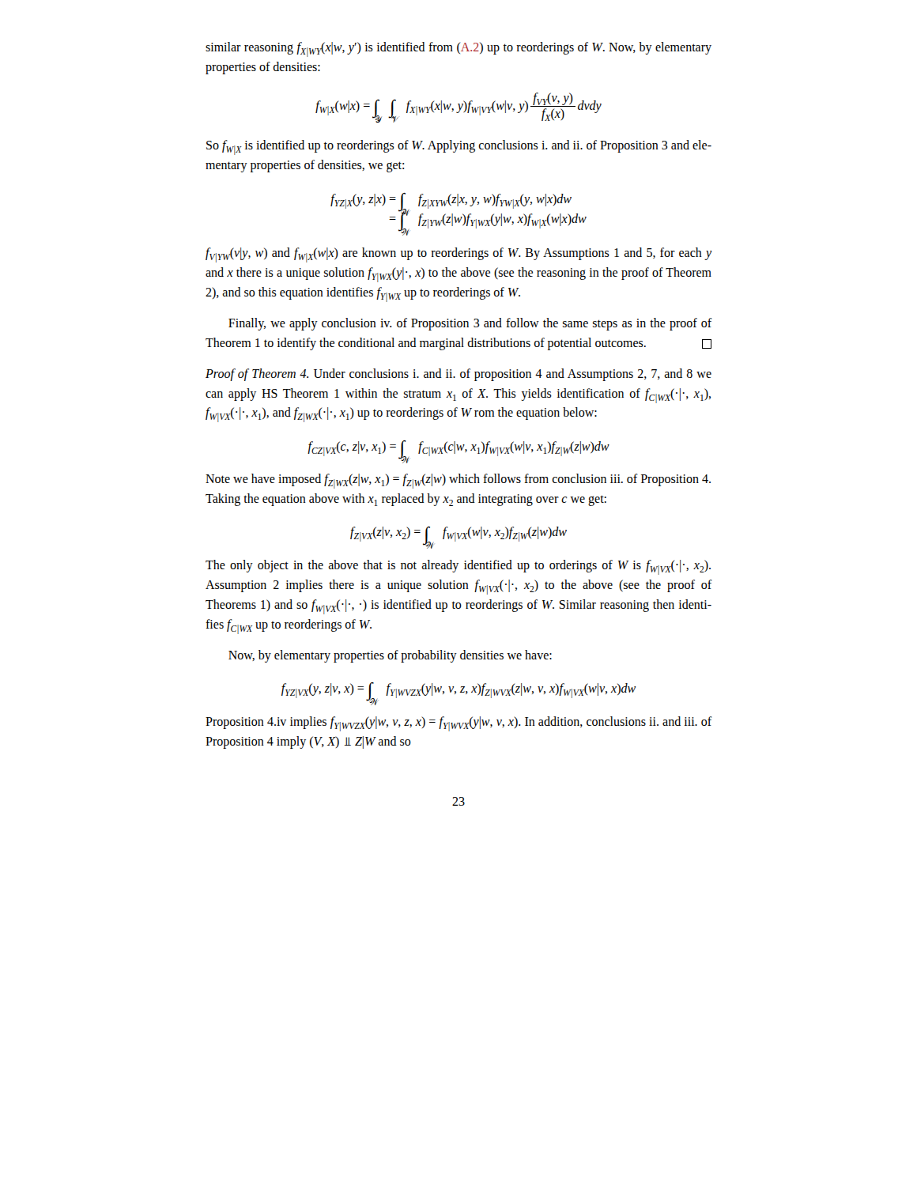similar reasoning fX|WY(x|w, y′) is identified from (A.2) up to reorderings of W. Now, by elementary properties of densities:
fW|X(w|x) = ∫𝒴 ∫𝒱 fX|WY(x|w, y)fW|VY(w|v, y)fVY(v, y) fX(x) dvdy
So fW|X is identified up to reorderings of W. Applying conclusions i. and ii. of Proposition 3 and elementary properties of densities, we get:
fYZ|X(y, z|x) =
∫𝒲 fZ|XYW(z|x, y, w)fYW|X(y, w|x)dw
=
∫𝒲 fZ|YW(z|w)fY|WX(y|w, x)fW|X(w|x)dw
fV|YW(v|y, w) and fW|X(w|x) are known up to reorderings of W. By Assumptions 1 and 5, for each y and x there is a unique solution fY|WX(y|·, x) to the above (see the reasoning in the proof of Theorem 2), and so this equation identifies fY|WX up to reorderings of W.
Finally, we apply conclusion iv. of Proposition 3 and follow the same steps as in the proof of Theorem 1 to identify the conditional and marginal distributions of potential outcomes.
Proof of Theorem 4. Under conclusions i. and ii. of proposition 4 and Assumptions 2, 7, and 8 we can apply HS Theorem 1 within the stratum x1 of X. This yields identification of fC|WX(·|·, x1), fW|VX(·|·, x1), and fZ|WX(·|·, x1) up to reorderings of W rom the equation below:
fCZ|VX(c, z|v, x1) = ∫𝒲 fC|WX(c|w, x1)fW|VX(w|v, x1)fZ|W(z|w)dw
Note we have imposed fZ|WX(z|w, x1) = fZ|W(z|w) which follows from conclusion iii. of Proposition 4. Taking the equation above with x1 replaced by x2 and integrating over c we get:
fZ|VX(z|v, x2) = ∫𝒲 fW|VX(w|v, x2)fZ|W(z|w)dw
The only object in the above that is not already identified up to orderings of W is fW|VX(·|·, x2). Assumption 2 implies there is a unique solution fW|VX(·|·, x2) to the above (see the proof of Theorems 1) and so fW|VX(·|·, ·) is identified up to reorderings of W. Similar reasoning then identifies fC|WX up to reorderings of W.
Now, by elementary properties of probability densities we have:
fYZ|VX(y, z|v, x) = ∫𝒲 fY|WVZX(y|w, v, z, x)fZ|WVX(z|w, v, x)fW|VX(w|v, x)dw
Proposition 4.iv implies fY|WVZX(y|w, v, z, x) = fY|WVX(y|w, v, x). In addition, conclusions ii. and iii. of Proposition 4 imply (V, X) ⫫ Z|W and so
23